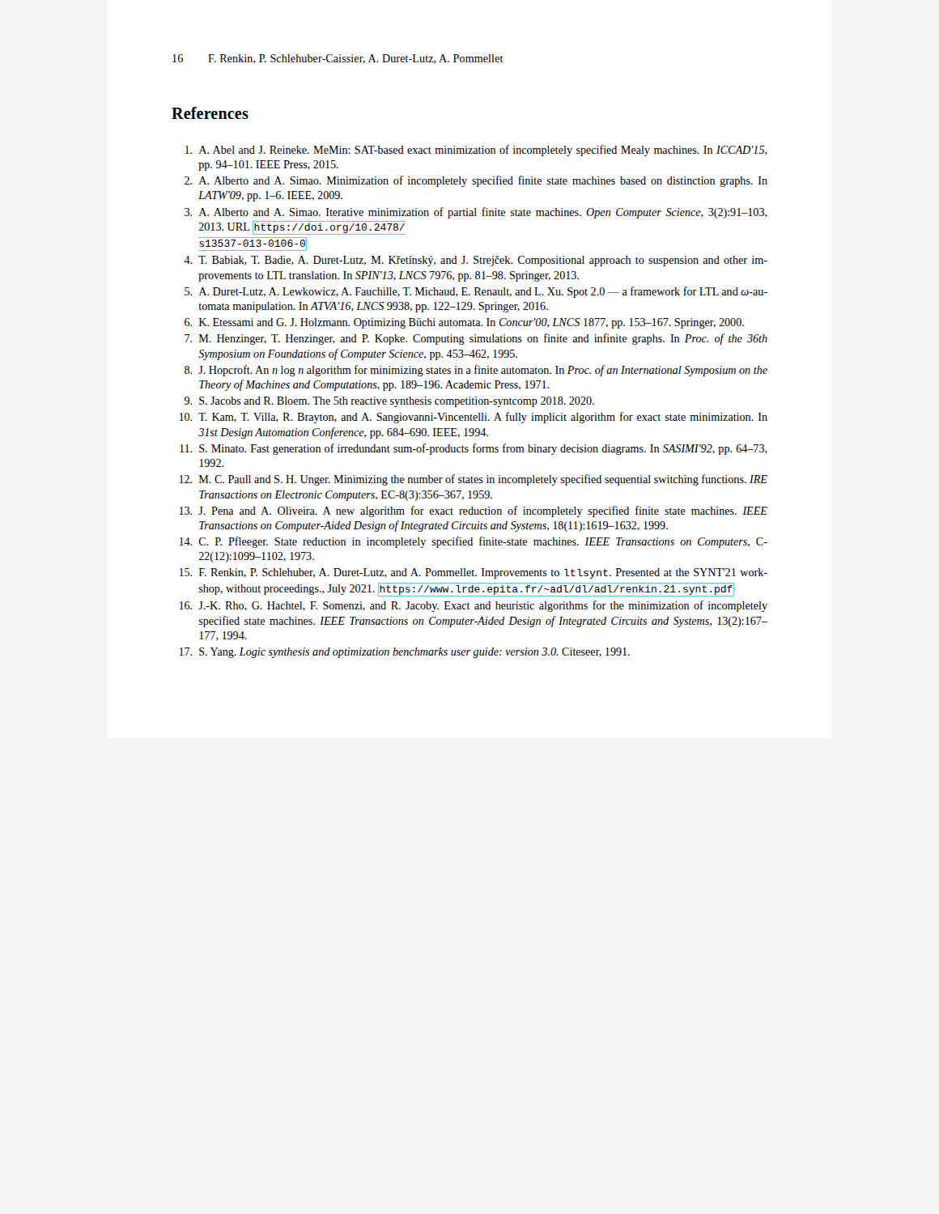16 F. Renkin, P. Schlehuber-Caissier, A. Duret-Lutz, A. Pommellet
References
A. Abel and J. Reineke. MeMin: SAT-based exact minimization of incompletely specified Mealy machines. In ICCAD'15, pp. 94–101. IEEE Press, 2015.
A. Alberto and A. Simao. Minimization of incompletely specified finite state machines based on distinction graphs. In LATW'09, pp. 1–6. IEEE, 2009.
A. Alberto and A. Simao. Iterative minimization of partial finite state machines. Open Computer Science, 3(2):91–103, 2013. URL https://doi.org/10.2478/
s13537-013-0106-0
T. Babiak, T. Badie, A. Duret-Lutz, M. Křetínský, and J. Strejček. Compositional approach to suspension and other improvements to LTL translation. In SPIN'13, LNCS 7976, pp. 81–98. Springer, 2013.
A. Duret-Lutz, A. Lewkowicz, A. Fauchille, T. Michaud, E. Renault, and L. Xu. Spot 2.0 — a framework for LTL and ω-automata manipulation. In ATVA'16, LNCS 9938, pp. 122–129. Springer, 2016.
K. Etessami and G. J. Holzmann. Optimizing Büchi automata. In Concur'00, LNCS 1877, pp. 153–167. Springer, 2000.
M. Henzinger, T. Henzinger, and P. Kopke. Computing simulations on finite and infinite graphs. In Proc. of the 36th Symposium on Foundations of Computer Science, pp. 453–462, 1995.
J. Hopcroft. An n log n algorithm for minimizing states in a finite automaton. In Proc. of an International Symposium on the Theory of Machines and Computations, pp. 189–196. Academic Press, 1971.
S. Jacobs and R. Bloem. The 5th reactive synthesis competition-syntcomp 2018. 2020.
T. Kam, T. Villa, R. Brayton, and A. Sangiovanni-Vincentelli. A fully implicit algorithm for exact state minimization. In 31st Design Automation Conference, pp. 684–690. IEEE, 1994.
S. Minato. Fast generation of irredundant sum-of-products forms from binary decision diagrams. In SASIMI'92, pp. 64–73, 1992.
M. C. Paull and S. H. Unger. Minimizing the number of states in incompletely specified sequential switching functions. IRE Transactions on Electronic Computers, EC-8(3):356–367, 1959.
J. Pena and A. Oliveira. A new algorithm for exact reduction of incompletely specified finite state machines. IEEE Transactions on Computer-Aided Design of Integrated Circuits and Systems, 18(11):1619–1632, 1999.
C. P. Pfleeger. State reduction in incompletely specified finite-state machines. IEEE Transactions on Computers, C-22(12):1099–1102, 1973.
F. Renkin, P. Schlehuber, A. Duret-Lutz, and A. Pommellet. Improvements to ltlsynt. Presented at the SYNT'21 workshop, without proceedings., July 2021. https://www.lrde.epita.fr/~adl/dl/adl/renkin.21.synt.pdf
J.-K. Rho, G. Hachtel, F. Somenzi, and R. Jacoby. Exact and heuristic algorithms for the minimization of incompletely specified state machines. IEEE Transactions on Computer-Aided Design of Integrated Circuits and Systems, 13(2):167–177, 1994.
S. Yang. Logic synthesis and optimization benchmarks user guide: version 3.0. Citeseer, 1991.